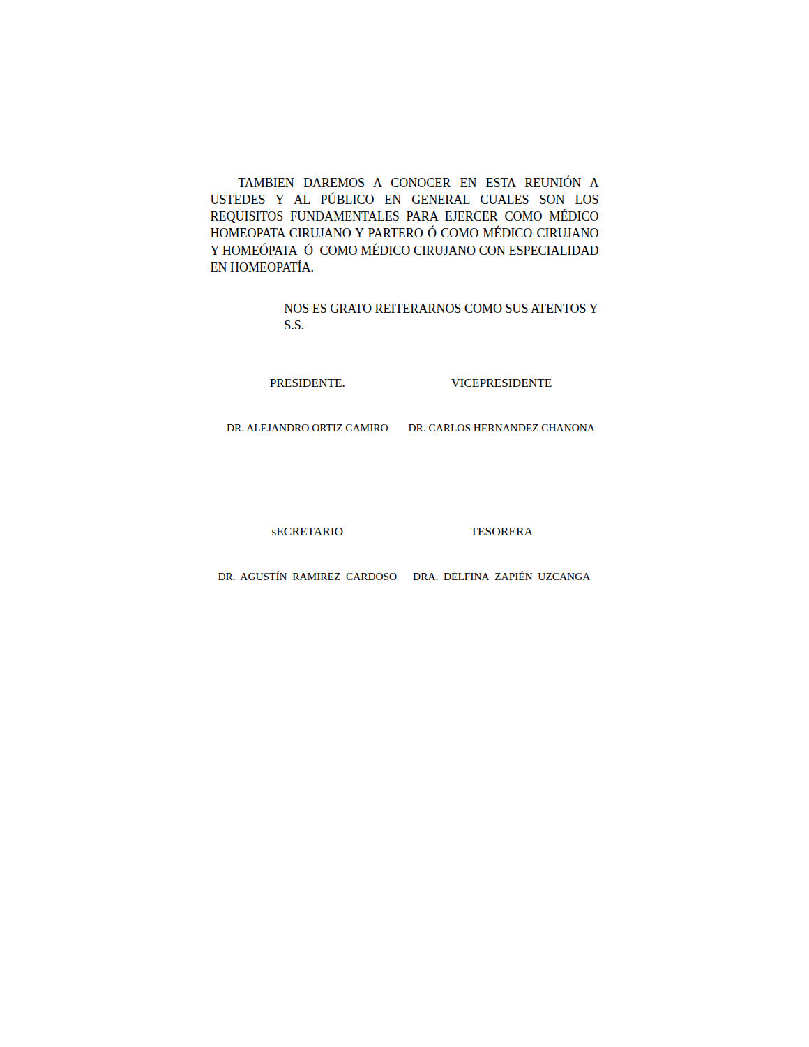TAMBIEN DAREMOS A CONOCER EN ESTA REUNIÓN A USTEDES Y AL PÚBLICO EN GENERAL CUALES SON LOS REQUISITOS FUNDAMENTALES PARA EJERCER COMO MÉDICO HOMEOPATA CIRUJANO Y PARTERO Ó COMO MÉDICO CIRUJANO Y HOMEÓPATA Ó COMO MÉDICO CIRUJANO CON ESPECIALIDAD EN HOMEOPATÍA.
NOS ES GRATO REITERARNOS COMO SUS ATENTOS Y S.S.
| PRESIDENTE. DR. ALEJANDRO ORTIZ CAMIRO | VICEPRESIDENTE DR. CARLOS HERNANDEZ CHANONA |
| s ECRETARIO DR. AGUSTÍN RAMIREZ CARDOSO | TESORERA DRA. DELFINA ZAPIÉN UZCANGA |